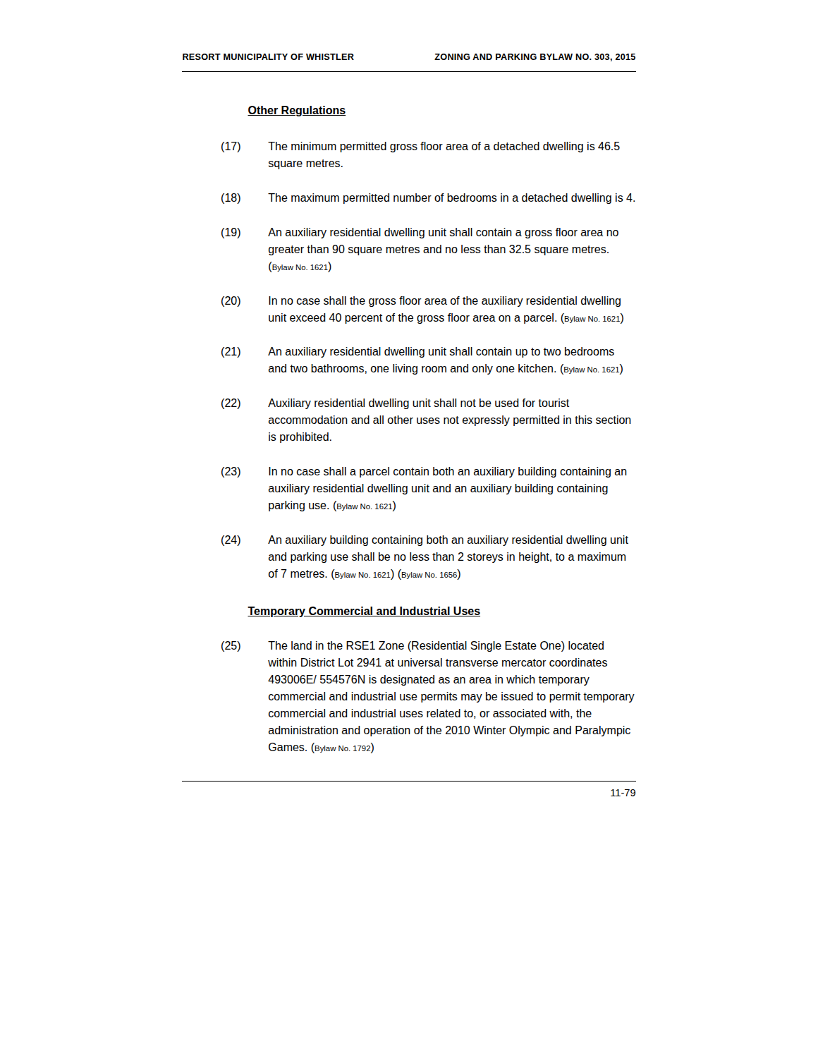Resort Municipality of Whistler
Zoning and Parking Bylaw No. 303, 2015
Other Regulations
(17)
The minimum permitted gross floor area of a detached dwelling is 46.5 square metres.
(18)
The maximum permitted number of bedrooms in a detached dwelling is 4.
(19)
An auxiliary residential dwelling unit shall contain a gross floor area no greater than 90 square metres and no less than 32.5 square metres. (Bylaw No. 1621)
(20)
In no case shall the gross floor area of the auxiliary residential dwelling unit exceed 40 percent of the gross floor area on a parcel. (Bylaw No. 1621)
(21)
An auxiliary residential dwelling unit shall contain up to two bedrooms and two bathrooms, one living room and only one kitchen. (Bylaw No. 1621)
(22)
Auxiliary residential dwelling unit shall not be used for tourist accommodation and all other uses not expressly permitted in this section is prohibited.
(23)
In no case shall a parcel contain both an auxiliary building containing an auxiliary residential dwelling unit and an auxiliary building containing parking use. (Bylaw No. 1621)
(24)
An auxiliary building containing both an auxiliary residential dwelling unit and parking use shall be no less than 2 storeys in height, to a maximum of 7 metres. (Bylaw No. 1621) (Bylaw No. 1656)
Temporary Commercial and Industrial Uses
(25)
The land in the RSE1 Zone (Residential Single Estate One) located within District Lot 2941 at universal transverse mercator coordinates 493006E/ 554576N is designated as an area in which temporary commercial and industrial use permits may be issued to permit temporary commercial and industrial uses related to, or associated with, the administration and operation of the 2010 Winter Olympic and Paralympic Games. (Bylaw No. 1792)
11-79